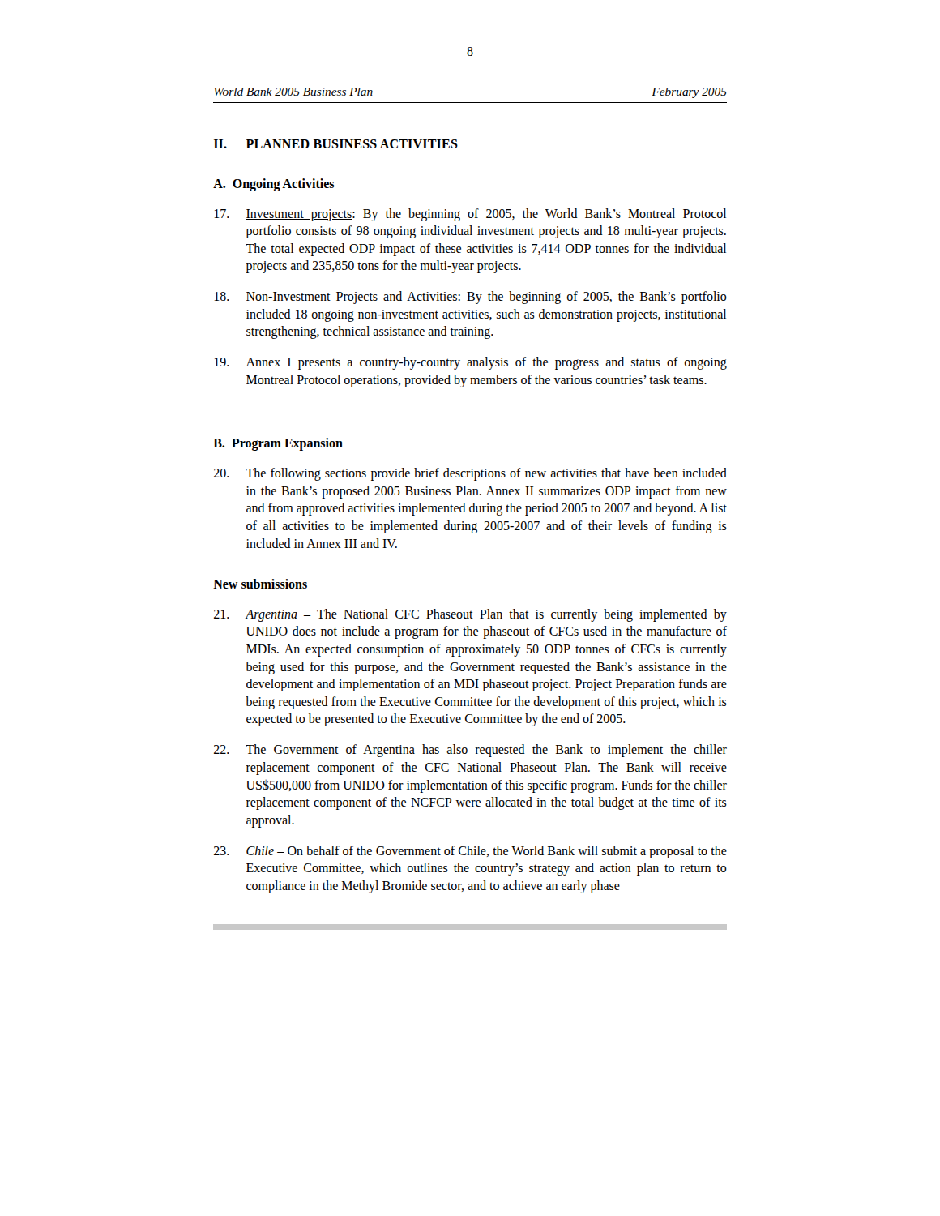8
World Bank 2005 Business Plan
February 2005
II. PLANNED BUSINESS ACTIVITIES
A. Ongoing Activities
17. Investment projects: By the beginning of 2005, the World Bank’s Montreal Protocol portfolio consists of 98 ongoing individual investment projects and 18 multi-year projects. The total expected ODP impact of these activities is 7,414 ODP tonnes for the individual projects and 235,850 tons for the multi-year projects.
18. Non-Investment Projects and Activities: By the beginning of 2005, the Bank’s portfolio included 18 ongoing non-investment activities, such as demonstration projects, institutional strengthening, technical assistance and training.
19. Annex I presents a country-by-country analysis of the progress and status of ongoing Montreal Protocol operations, provided by members of the various countries’ task teams.
B. Program Expansion
20. The following sections provide brief descriptions of new activities that have been included in the Bank’s proposed 2005 Business Plan. Annex II summarizes ODP impact from new and from approved activities implemented during the period 2005 to 2007 and beyond. A list of all activities to be implemented during 2005-2007 and of their levels of funding is included in Annex III and IV.
New submissions
21. Argentina – The National CFC Phaseout Plan that is currently being implemented by UNIDO does not include a program for the phaseout of CFCs used in the manufacture of MDIs. An expected consumption of approximately 50 ODP tonnes of CFCs is currently being used for this purpose, and the Government requested the Bank’s assistance in the development and implementation of an MDI phaseout project. Project Preparation funds are being requested from the Executive Committee for the development of this project, which is expected to be presented to the Executive Committee by the end of 2005.
22. The Government of Argentina has also requested the Bank to implement the chiller replacement component of the CFC National Phaseout Plan. The Bank will receive US$500,000 from UNIDO for implementation of this specific program. Funds for the chiller replacement component of the NCFCP were allocated in the total budget at the time of its approval.
23. Chile – On behalf of the Government of Chile, the World Bank will submit a proposal to the Executive Committee, which outlines the country’s strategy and action plan to return to compliance in the Methyl Bromide sector, and to achieve an early phase